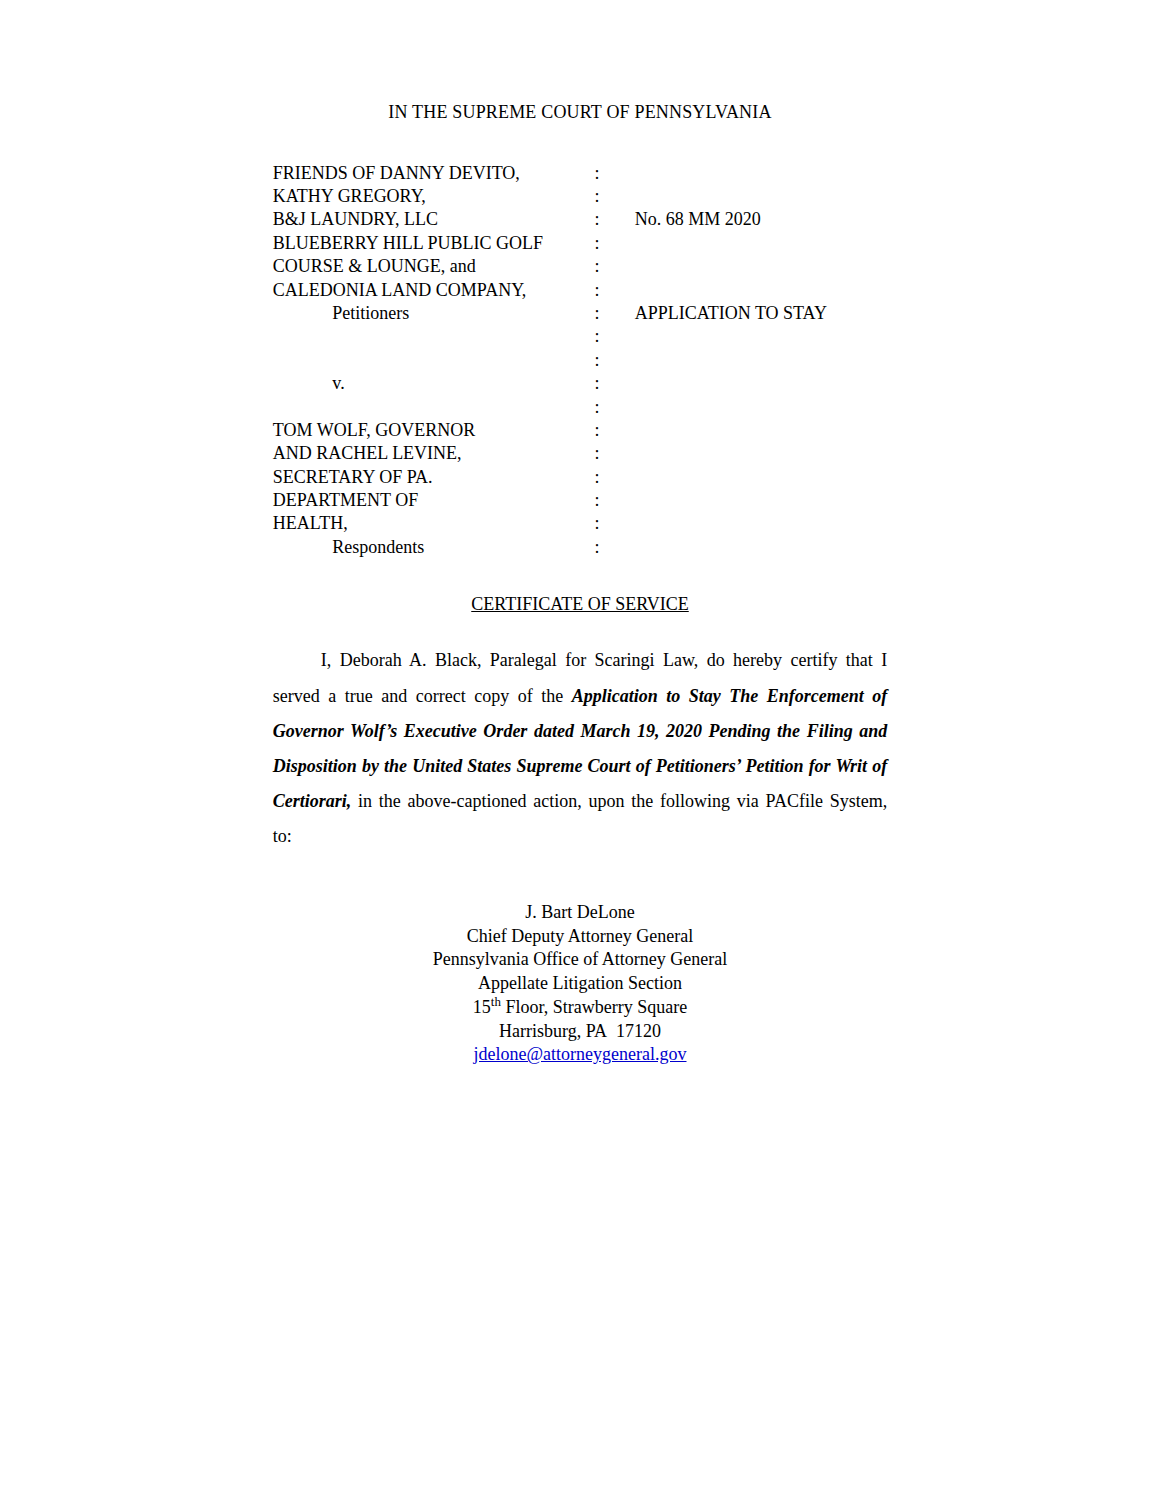IN THE SUPREME COURT OF PENNSYLVANIA
| FRIENDS OF DANNY DEVITO, | : | |
| KATHY GREGORY, | : | |
| B&J LAUNDRY, LLC | : | No. 68 MM 2020 |
| BLUEBERRY HILL PUBLIC GOLF | : | |
| COURSE & LOUNGE, and | : | |
| CALEDONIA LAND COMPANY, | : | |
| Petitioners | : | APPLICATION TO STAY |
| | : | |
| | : | |
| v. | : | |
| | : | |
| TOM WOLF, GOVERNOR | : | |
| AND RACHEL LEVINE, | : | |
| SECRETARY OF PA. | : | |
| DEPARTMENT OF | : | |
| HEALTH, | : | |
| Respondents | : | |
CERTIFICATE OF SERVICE
I, Deborah A. Black, Paralegal for Scaringi Law, do hereby certify that I served a true and correct copy of the Application to Stay The Enforcement of Governor Wolf’s Executive Order dated March 19, 2020 Pending the Filing and Disposition by the United States Supreme Court of Petitioners’ Petition for Writ of Certiorari, in the above-captioned action, upon the following via PACfile System, to:
J. Bart DeLone
Chief Deputy Attorney General
Pennsylvania Office of Attorney General
Appellate Litigation Section
15th Floor, Strawberry Square
Harrisburg, PA 17120
jdelone@attorneygeneral.gov